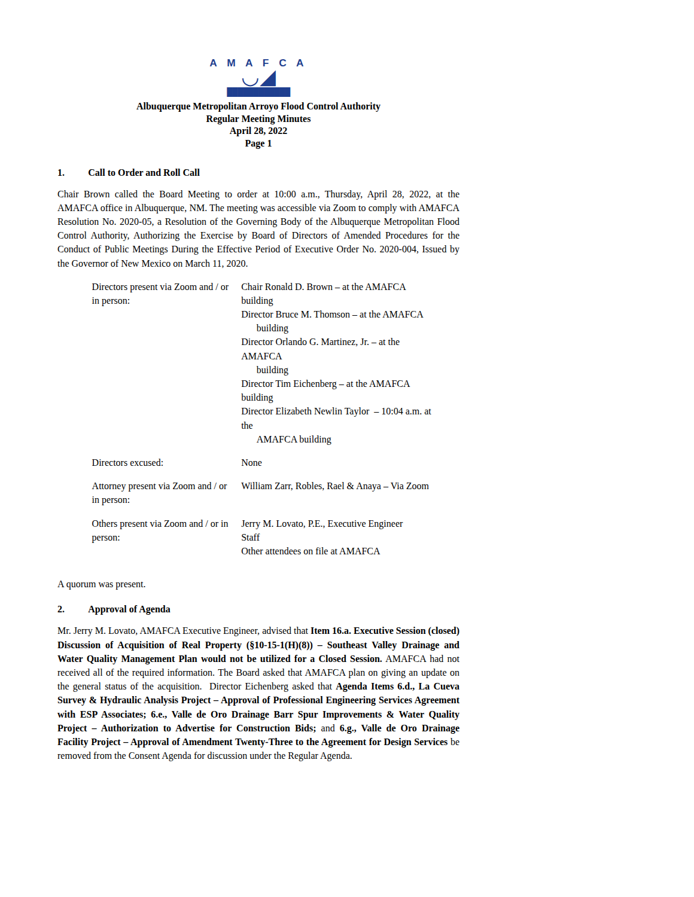A M A F C A
◡◢
████████████
Albuquerque Metropolitan Arroyo Flood Control Authority
Regular Meeting Minutes
April 28, 2022
Page 1
1. Call to Order and Roll Call
Chair Brown called the Board Meeting to order at 10:00 a.m., Thursday, April 28, 2022, at the AMAFCA office in Albuquerque, NM. The meeting was accessible via Zoom to comply with AMAFCA Resolution No. 2020-05, a Resolution of the Governing Body of the Albuquerque Metropolitan Flood Control Authority, Authorizing the Exercise by Board of Directors of Amended Procedures for the Conduct of Public Meetings During the Effective Period of Executive Order No. 2020-004, Issued by the Governor of New Mexico on March 11, 2020.
| Directors present via Zoom and / or in person: | Chair Ronald D. Brown – at the AMAFCA building Director Bruce M. Thomson – at the AMAFCA building Director Orlando G. Martinez, Jr. – at the AMAFCA building Director Tim Eichenberg – at the AMAFCA building Director Elizabeth Newlin Taylor – 10:04 a.m. at the AMAFCA building |
| Directors excused: | None |
| Attorney present via Zoom and / or in person: | William Zarr, Robles, Rael & Anaya – Via Zoom |
| Others present via Zoom and / or in person: | Jerry M. Lovato, P.E., Executive Engineer Staff Other attendees on file at AMAFCA |
A quorum was present.
2. Approval of Agenda
Mr. Jerry M. Lovato, AMAFCA Executive Engineer, advised that Item 16.a. Executive Session (closed) Discussion of Acquisition of Real Property (§10-15-1(H)(8)) – Southeast Valley Drainage and Water Quality Management Plan would not be utilized for a Closed Session. AMAFCA had not received all of the required information. The Board asked that AMAFCA plan on giving an update on the general status of the acquisition. Director Eichenberg asked that Agenda Items 6.d., La Cueva Survey & Hydraulic Analysis Project – Approval of Professional Engineering Services Agreement with ESP Associates; 6.e., Valle de Oro Drainage Barr Spur Improvements & Water Quality Project – Authorization to Advertise for Construction Bids; and 6.g., Valle de Oro Drainage Facility Project – Approval of Amendment Twenty-Three to the Agreement for Design Services be removed from the Consent Agenda for discussion under the Regular Agenda.